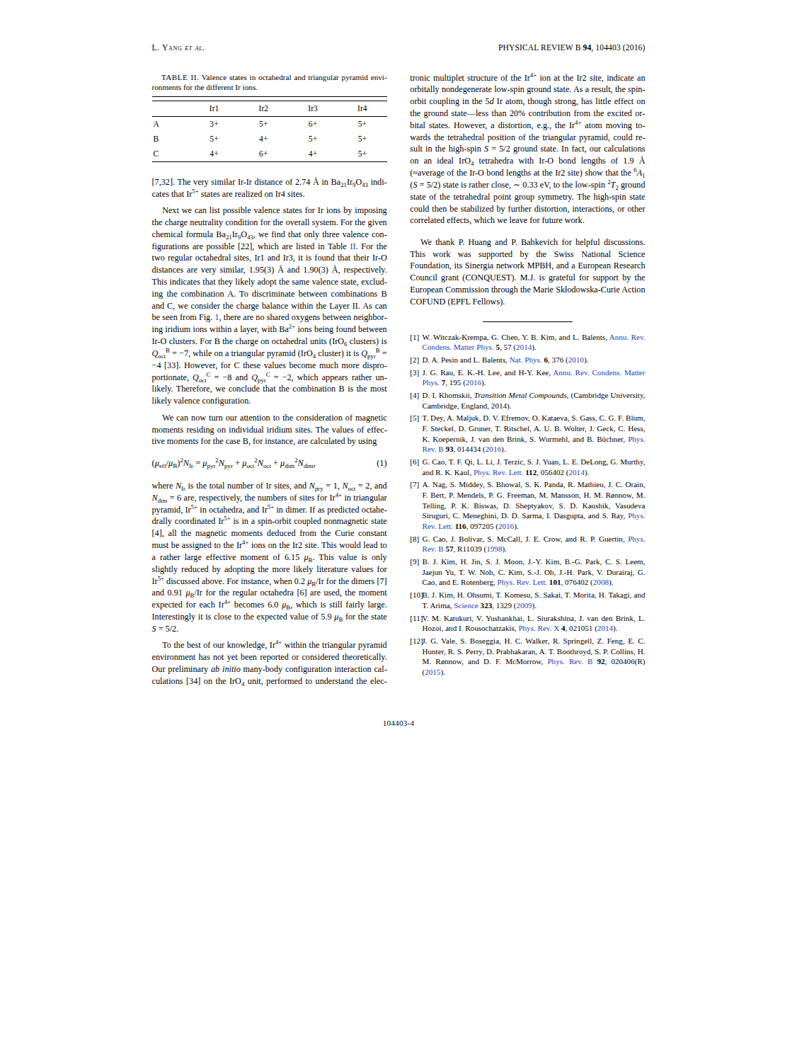L. Yang et al.
PHYSICAL REVIEW B 94, 104403 (2016)
TABLE II. Valence states in octahedral and triangular pyramid environments for the different Ir ions.
| | Ir1 | Ir2 | Ir3 | Ir4 |
| --- | --- | --- | --- | --- |
| A | 3+ | 5+ | 6+ | 5+ |
| B | 5+ | 4+ | 5+ | 5+ |
| C | 4+ | 6+ | 4+ | 5+ |
[7,32]. The very similar Ir-Ir distance of 2.74 Å in Ba21Ir9O43 indicates that Ir5+ states are realized on Ir4 sites.
Next we can list possible valence states for Ir ions by imposing the charge neutrality condition for the overall system. For the given chemical formula Ba21Ir9O43, we find that only three valence configurations are possible [22], which are listed in Table II. For the two regular octahedral sites, Ir1 and Ir3, it is found that their Ir-O distances are very similar, 1.95(3) Å and 1.90(3) Å, respectively. This indicates that they likely adopt the same valence state, excluding the combination A. To discriminate between combinations B and C, we consider the charge balance within the Layer II. As can be seen from Fig. 1, there are no shared oxygens between neighboring iridium ions within a layer, with Ba2+ ions being found between Ir-O clusters. For B the charge on octahedral units (IrO6 clusters) is QoctB = −7, while on a triangular pyramid (IrO4 cluster) it is QpyrB = −4 [33]. However, for C these values become much more disproportionate, QoctC = −8 and QpyrC = −2, which appears rather unlikely. Therefore, we conclude that the combination B is the most likely valence configuration.
We can now turn our attention to the consideration of magnetic moments residing on individual iridium sites. The values of effective moments for the case B, for instance, are calculated by using
(μeff/μB)2NIr = μpyr2Npyr + μoct2Noct + μdim2Ndim, (1)
where NIr is the total number of Ir sites, and Npry = 1, Noct = 2, and Ndim = 6 are, respectively, the numbers of sites for Ir4+ in triangular pyramid, Ir5+ in octahedra, and Ir5+ in dimer. If as predicted octahedrally coordinated Ir5+ is in a spin-orbit coupled nonmagnetic state [4], all the magnetic moments deduced from the Curie constant must be assigned to the Ir4+ ions on the Ir2 site. This would lead to a rather large effective moment of 6.15 μB. This value is only slightly reduced by adopting the more likely literature values for Ir5+ discussed above. For instance, when 0.2 μB/Ir for the dimers [7] and 0.91 μB/Ir for the regular octahedra [6] are used, the moment expected for each Ir4+ becomes 6.0 μB, which is still fairly large. Interestingly it is close to the expected value of 5.9 μB for the state S = 5/2.
To the best of our knowledge, Ir4+ within the triangular pyramid environment has not yet been reported or considered theoretically. Our preliminary ab initio many-body configuration interaction calculations [34] on the IrO4 unit, performed to understand the electronic multiplet structure of the Ir4+ ion at the Ir2 site, indicate an orbitally nondegenerate low-spin ground state. As a result, the spin-orbit coupling in the 5d Ir atom, though strong, has little effect on the ground state—less than 20% contribution from the excited orbital states. However, a distortion, e.g., the Ir4+ atom moving towards the tetrahedral position of the triangular pyramid, could result in the high-spin S = 5/2 ground state. In fact, our calculations on an ideal IrO4 tetrahedra with Ir-O bond lengths of 1.9 Å (≈average of the Ir-O bond lengths at the Ir2 site) show that the 6A1 (S = 5/2) state is rather close, ∼ 0.33 eV, to the low-spin 2T2 ground state of the tetrahedral point group symmetry. The high-spin state could then be stabilized by further distortion, interactions, or other correlated effects, which we leave for future work.
We thank P. Huang and P. Babkevich for helpful discussions. This work was supported by the Swiss National Science Foundation, its Sinergia network MPBH, and a European Research Council grant (CONQUEST). M.J. is grateful for support by the European Commission through the Marie Skłodowska-Curie Action COFUND (EPFL Fellows).
[1] W. Witczak-Krempa, G. Chen, Y. B. Kim, and L. Balents, Annu. Rev. Condens. Matter Phys. 5, 57 (2014).
[2] D. A. Pesin and L. Balents, Nat. Phys. 6, 376 (2010).
[3] J. G. Rau, E. K.-H. Lee, and H-Y. Kee, Annu. Rev. Condens. Matter Phys. 7, 195 (2016).
[4] D. I. Khomskii, Transition Metal Compounds, (Cambridge University, Cambridge, England, 2014).
[5] T. Dey, A. Maljuk, D. V. Efremov, O. Kataeva, S. Gass, C. G. F. Blum, F. Steckel, D. Gruner, T. Ritschel, A. U. B. Wolter, J. Geck, C. Hess, K. Koepernik, J. van den Brink, S. Wurmehl, and B. Büchner, Phys. Rev. B 93, 014434 (2016).
[6] G. Cao, T. F. Qi, L. Li, J. Terzic, S. J. Yuan, L. E. DeLong, G. Murthy, and R. K. Kaul, Phys. Rev. Lett. 112, 056402 (2014).
[7] A. Nag, S. Middey, S. Bhowal, S. K. Panda, R. Mathieu, J. C. Orain, F. Bert, P. Mendels, P. G. Freeman, M. Mansson, H. M. Rønnow, M. Telling, P. K. Biswas, D. Sheptyakov, S. D. Kaushik, Vasudeva Siruguri, C. Meneghini, D. D. Sarma, I. Dasgupta, and S. Ray, Phys. Rev. Lett. 116, 097205 (2016).
[8] G. Cao, J. Bolivar, S. McCall, J. E. Crow, and R. P. Guertin, Phys. Rev. B 57, R11039 (1998).
[9] B. J. Kim, H. Jin, S. J. Moon, J.-Y. Kim, B.-G. Park, C. S. Leem, Jaejun Yu, T. W. Noh, C. Kim, S.-J. Oh, J.-H. Park, V. Durairaj, G. Cao, and E. Rotenberg, Phys. Rev. Lett. 101, 076402 (2008).
[10] B. J. Kim, H. Ohsumi, T. Komesu, S. Sakai, T. Morita, H. Takagi, and T. Arima, Science 323, 1329 (2009).
[11] V. M. Katukuri, V. Yushankhai, L. Siurakshina, J. van den Brink, L. Hozoi, and I. Rousochatzakis, Phys. Rev. X 4, 021051 (2014).
[12] J. G. Vale, S. Boseggia, H. C. Walker, R. Springell, Z. Feng, E. C. Hunter, R. S. Perry, D. Prabhakaran, A. T. Boothroyd, S. P. Collins, H. M. Rønnow, and D. F. McMorrow, Phys. Rev. B 92, 020406(R) (2015).
104403-4